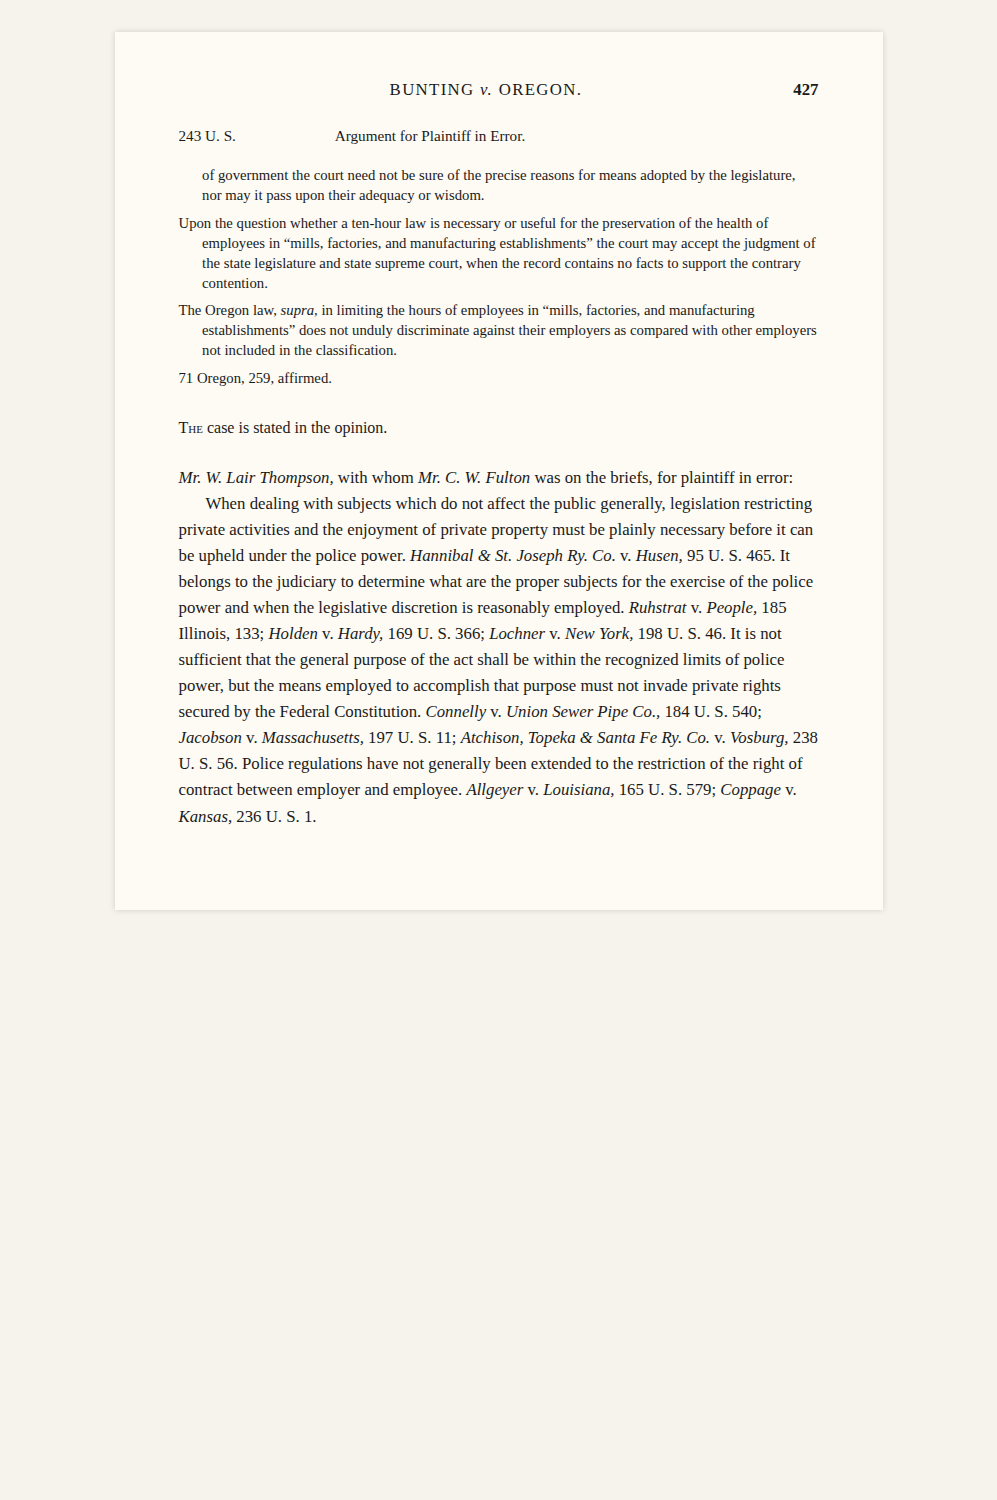BUNTING v. OREGON. 427
243 U. S. Argument for Plaintiff in Error.
of government the court need not be sure of the precise reasons for means adopted by the legislature, nor may it pass upon their adequacy or wisdom.
Upon the question whether a ten-hour law is necessary or useful for the preservation of the health of employees in “mills, factories, and manufacturing establishments” the court may accept the judgment of the state legislature and state supreme court, when the record contains no facts to support the contrary contention.
The Oregon law, supra, in limiting the hours of employees in “mills, factories, and manufacturing establishments” does not unduly discriminate against their employers as compared with other employers not included in the classification.
71 Oregon, 259, affirmed.
The case is stated in the opinion.
Mr. W. Lair Thompson, with whom Mr. C. W. Fulton was on the briefs, for plaintiff in error:
When dealing with subjects which do not affect the public generally, legislation restricting private activities and the enjoyment of private property must be plainly necessary before it can be upheld under the police power. Hannibal & St. Joseph Ry. Co. v. Husen, 95 U. S. 465. It belongs to the judiciary to determine what are the proper subjects for the exercise of the police power and when the legislative discretion is reasonably employed. Ruhstrat v. People, 185 Illinois, 133; Holden v. Hardy, 169 U. S. 366; Lochner v. New York, 198 U. S. 46. It is not sufficient that the general purpose of the act shall be within the recognized limits of police power, but the means employed to accomplish that purpose must not invade private rights secured by the Federal Constitution. Connelly v. Union Sewer Pipe Co., 184 U. S. 540; Jacobson v. Massachusetts, 197 U. S. 11; Atchison, Topeka & Santa Fe Ry. Co. v. Vosburg, 238 U. S. 56. Police regulations have not generally been extended to the restriction of the right of contract between employer and employee. Allgeyer v. Louisiana, 165 U. S. 579; Coppage v. Kansas, 236 U. S. 1.